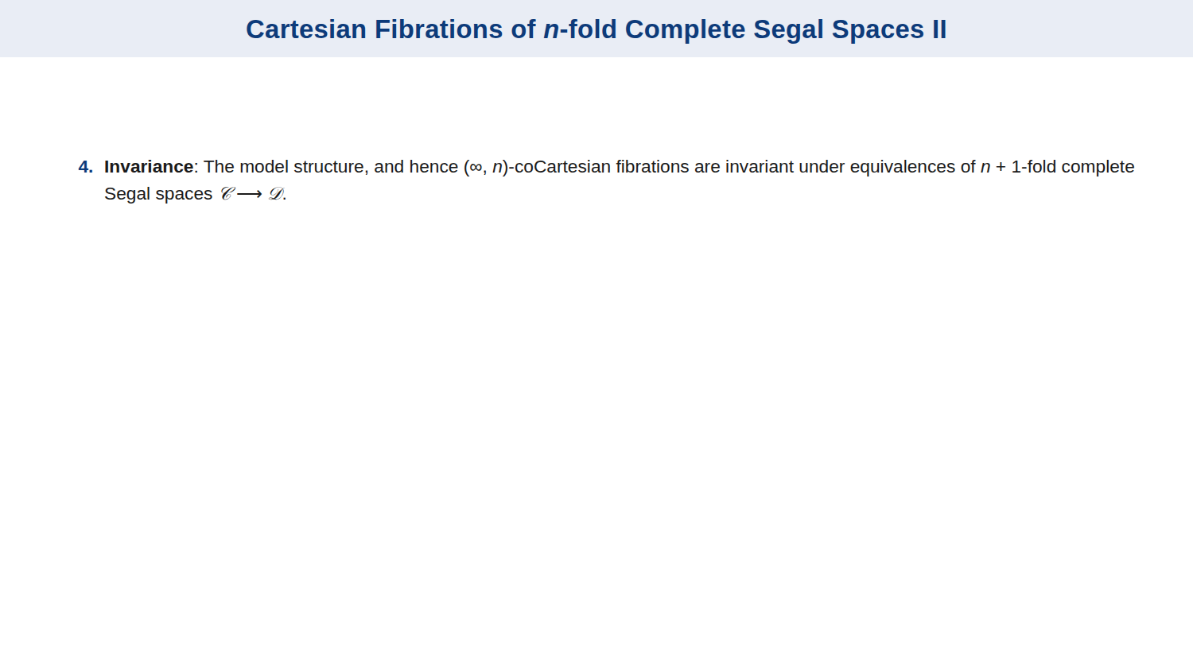Cartesian Fibrations of n-fold Complete Segal Spaces II
4. Invariance: The model structure, and hence (∞, n)-coCartesian fibrations are invariant under equivalences of n + 1-fold complete Segal spaces 𝒞 ⟶ 𝒟.